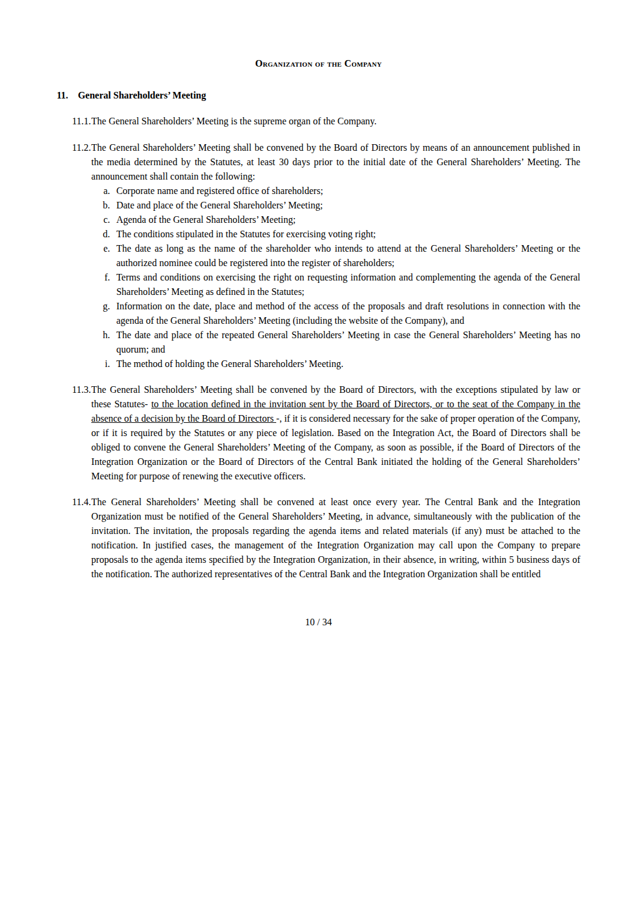Organization of the Company
11. General Shareholders’ Meeting
11.1.
The General Shareholders’ Meeting is the supreme organ of the Company.
11.2.
The General Shareholders’ Meeting shall be convened by the Board of Directors by means of an announcement published in the media determined by the Statutes, at least 30 days prior to the initial date of the General Shareholders’ Meeting. The announcement shall contain the following:
Corporate name and registered office of shareholders;
Date and place of the General Shareholders’ Meeting;
Agenda of the General Shareholders’ Meeting;
The conditions stipulated in the Statutes for exercising voting right;
The date as long as the name of the shareholder who intends to attend at the General Shareholders’ Meeting or the authorized nominee could be registered into the register of shareholders;
Terms and conditions on exercising the right on requesting information and complementing the agenda of the General Shareholders’ Meeting as defined in the Statutes;
Information on the date, place and method of the access of the proposals and draft resolutions in connection with the agenda of the General Shareholders’ Meeting (including the website of the Company), and
The date and place of the repeated General Shareholders’ Meeting in case the General Shareholders’ Meeting has no quorum; and
The method of holding the General Shareholders’ Meeting.
11.3.
The General Shareholders’ Meeting shall be convened by the Board of Directors, with the exceptions stipulated by law or these Statutes- to the location defined in the invitation sent by the Board of Directors, or to the seat of the Company in the absence of a decision by the Board of Directors -, if it is considered necessary for the sake of proper operation of the Company, or if it is required by the Statutes or any piece of legislation. Based on the Integration Act, the Board of Directors shall be obliged to convene the General Shareholders’ Meeting of the Company, as soon as possible, if the Board of Directors of the Integration Organization or the Board of Directors of the Central Bank initiated the holding of the General Shareholders’ Meeting for purpose of renewing the executive officers.
11.4.
The General Shareholders’ Meeting shall be convened at least once every year. The Central Bank and the Integration Organization must be notified of the General Shareholders’ Meeting, in advance, simultaneously with the publication of the invitation. The invitation, the proposals regarding the agenda items and related materials (if any) must be attached to the notification. In justified cases, the management of the Integration Organization may call upon the Company to prepare proposals to the agenda items specified by the Integration Organization, in their absence, in writing, within 5 business days of the notification. The authorized representatives of the Central Bank and the Integration Organization shall be entitled
10 / 34